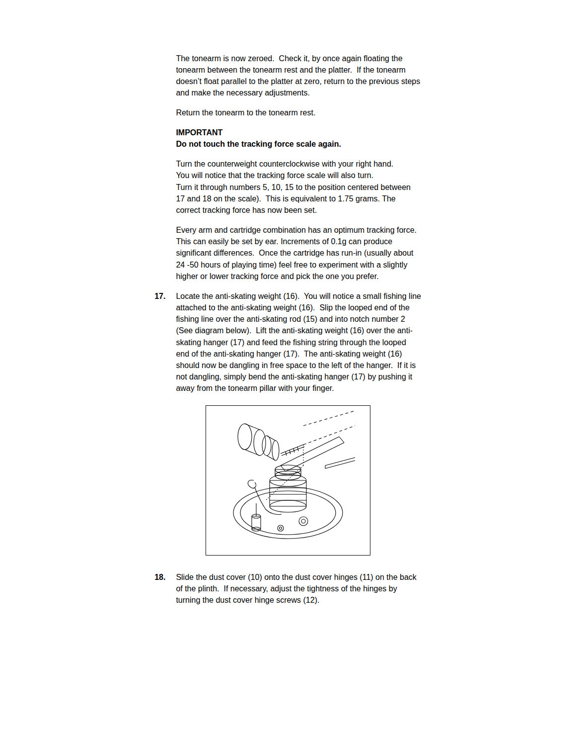The tonearm is now zeroed. Check it, by once again floating the tonearm between the tonearm rest and the platter. If the tonearm doesn’t float parallel to the platter at zero, return to the previous steps and make the necessary adjustments.
Return the tonearm to the tonearm rest.
IMPORTANT Do not touch the tracking force scale again.
Turn the counterweight counterclockwise with your right hand.
You will notice that the tracking force scale will also turn.
Turn it through numbers 5, 10, 15 to the position centered between 17 and 18 on the scale). This is equivalent to 1.75 grams. The correct tracking force has now been set.
Every arm and cartridge combination has an optimum tracking force. This can easily be set by ear. Increments of 0.1g can produce significant differences. Once the cartridge has run-in (usually about 24 -50 hours of playing time) feel free to experiment with a slightly higher or lower tracking force and pick the one you prefer.
17. Locate the anti-skating weight (16). You will notice a small fishing line attached to the anti-skating weight (16). Slip the looped end of the fishing line over the anti-skating rod (15) and into notch number 2 (See diagram below). Lift the anti-skating weight (16) over the anti-skating hanger (17) and feed the fishing string through the looped end of the anti-skating hanger (17). The anti-skating weight (16) should now be dangling in free space to the left of the hanger. If it is not dangling, simply bend the anti-skating hanger (17) by pushing it away from the tonearm pillar with your finger.
18. Slide the dust cover (10) onto the dust cover hinges (11) on the back of the plinth. If necessary, adjust the tightness of the hinges by turning the dust cover hinge screws (12).